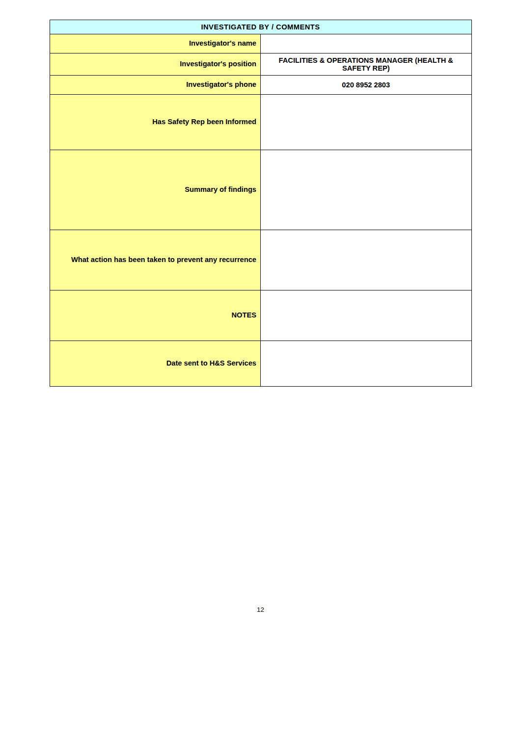| INVESTIGATED BY / COMMENTS |
| --- |
| Investigator's name | |
| Investigator's position | FACILITIES & OPERATIONS MANAGER (HEALTH & SAFETY REP) |
| Investigator's phone | 020 8952 2803 |
| Has Safety Rep been Informed | |
| Summary of findings | |
| What action has been taken to prevent any recurrence | |
| NOTES | |
| Date sent to H&S Services | |
12